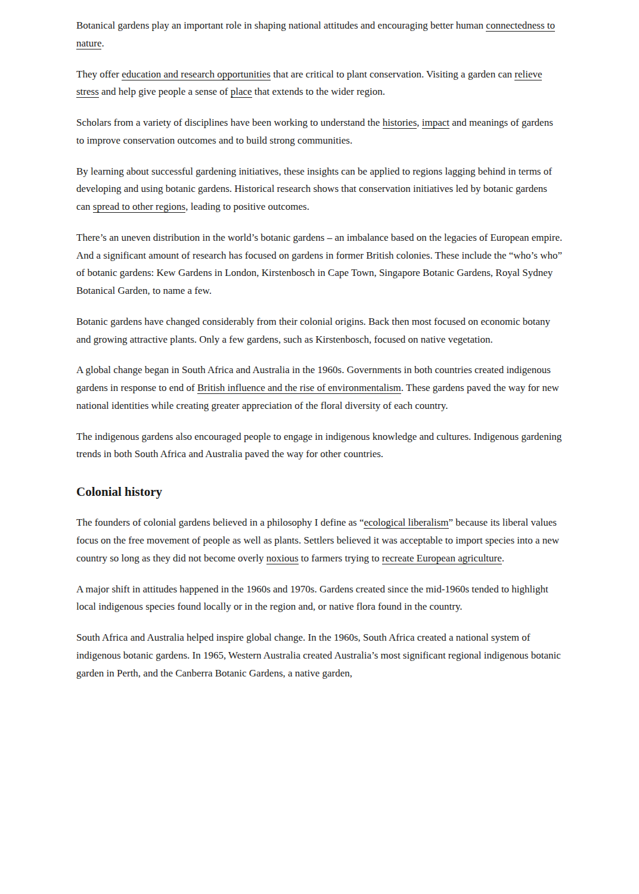Botanical gardens play an important role in shaping national attitudes and encouraging better human connectedness to nature.
They offer education and research opportunities that are critical to plant conservation. Visiting a garden can relieve stress and help give people a sense of place that extends to the wider region.
Scholars from a variety of disciplines have been working to understand the histories, impact and meanings of gardens to improve conservation outcomes and to build strong communities.
By learning about successful gardening initiatives, these insights can be applied to regions lagging behind in terms of developing and using botanic gardens. Historical research shows that conservation initiatives led by botanic gardens can spread to other regions, leading to positive outcomes.
There’s an uneven distribution in the world’s botanic gardens – an imbalance based on the legacies of European empire. And a significant amount of research has focused on gardens in former British colonies. These include the “who’s who” of botanic gardens: Kew Gardens in London, Kirstenbosch in Cape Town, Singapore Botanic Gardens, Royal Sydney Botanical Garden, to name a few.
Botanic gardens have changed considerably from their colonial origins. Back then most focused on economic botany and growing attractive plants. Only a few gardens, such as Kirstenbosch, focused on native vegetation.
A global change began in South Africa and Australia in the 1960s. Governments in both countries created indigenous gardens in response to end of British influence and the rise of environmentalism. These gardens paved the way for new national identities while creating greater appreciation of the floral diversity of each country.
The indigenous gardens also encouraged people to engage in indigenous knowledge and cultures. Indigenous gardening trends in both South Africa and Australia paved the way for other countries.
Colonial history
The founders of colonial gardens believed in a philosophy I define as “ecological liberalism” because its liberal values focus on the free movement of people as well as plants. Settlers believed it was acceptable to import species into a new country so long as they did not become overly noxious to farmers trying to recreate European agriculture.
A major shift in attitudes happened in the 1960s and 1970s. Gardens created since the mid-1960s tended to highlight local indigenous species found locally or in the region and, or native flora found in the country.
South Africa and Australia helped inspire global change. In the 1960s, South Africa created a national system of indigenous botanic gardens. In 1965, Western Australia created Australia’s most significant regional indigenous botanic garden in Perth, and the Canberra Botanic Gardens, a native garden,